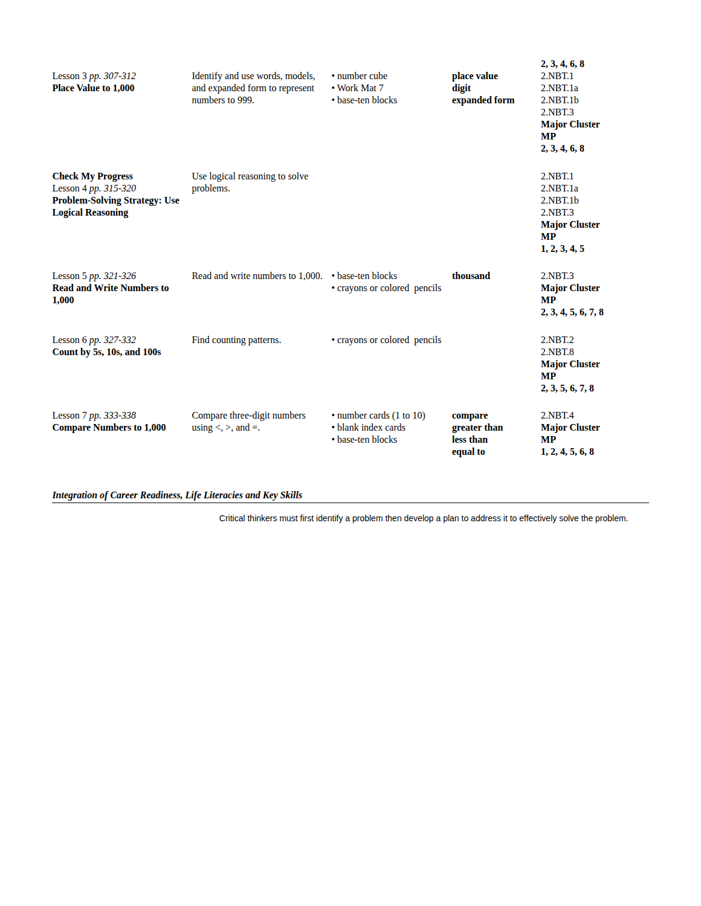| | | | | 2, 3, 4, 6, 8 |
| Lesson 3 pp. 307-312 Place Value to 1,000 | Identify and use words, models, and expanded form to represent numbers to 999. | • number cube • Work Mat 7 • base-ten blocks | place value digit expanded form | 2.NBT.1 2.NBT.1a 2.NBT.1b 2.NBT.3 Major Cluster MP 2, 3, 4, 6, 8 |
| Check My Progress Lesson 4 pp. 315-320 Problem-Solving Strategy: Use Logical Reasoning | Use logical reasoning to solve problems. | | | 2.NBT.1 2.NBT.1a 2.NBT.1b 2.NBT.3 Major Cluster MP 1, 2, 3, 4, 5 |
| Lesson 5 pp. 321-326 Read and Write Numbers to 1,000 | Read and write numbers to 1,000. | • base-ten blocks • crayons or colored pencils | thousand | 2.NBT.3 Major Cluster MP 2, 3, 4, 5, 6, 7, 8 |
| Lesson 6 pp. 327-332 Count by 5s, 10s, and 100s | Find counting patterns. | • crayons or colored pencils | | 2.NBT.2 2.NBT.8 Major Cluster MP 2, 3, 5, 6, 7, 8 |
| Lesson 7 pp. 333-338 Compare Numbers to 1,000 | Compare three-digit numbers using <, >, and =. | • number cards (1 to 10) • blank index cards • base-ten blocks | compare greater than less than equal to | 2.NBT.4 Major Cluster MP 1, 2, 4, 5, 6, 8 |
Integration of Career Readiness, Life Literacies and Key Skills
Critical thinkers must first identify a problem then develop a plan to address it to effectively solve the problem.